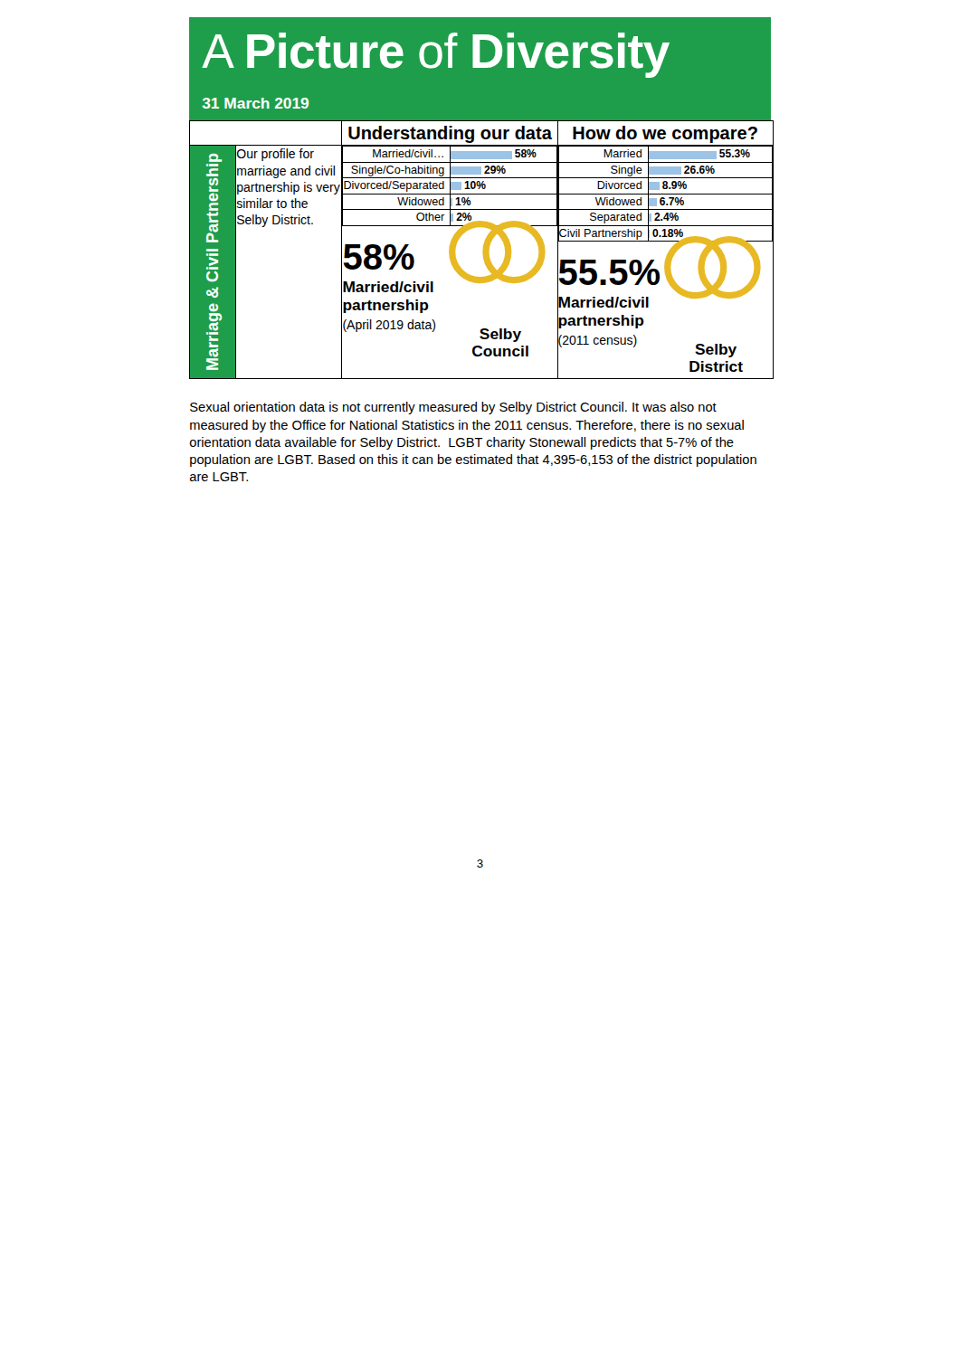A Picture of Diversity
31 March 2019
| | Understanding our data | How do we compare? |
| Marriage & Civil Partnership | Our profile for marriage and civil partnership is very similar to the Selby District. | / Married/civil… / 58% / / Single/Co-habiting / 29% / / Divorced/Separated / 10% / / Widowed / 1% / / Other / 2% / 58% Married/civil partnership (April 2019 data) Selby Council | / Married / 55.3% / / Single / 26.6% / / Divorced / 8.9% / / Widowed / 6.7% / / Separated / 2.4% / / Civil Partnership / 0.18% / 55.5% Married/civil partnership (2011 census) Selby District |
Sexual orientation data is not currently measured by Selby District Council. It was also not measured by the Office for National Statistics in the 2011 census. Therefore, there is no sexual orientation data available for Selby District. LGBT charity Stonewall predicts that 5-7% of the population are LGBT. Based on this it can be estimated that 4,395-6,153 of the district population are LGBT.
3